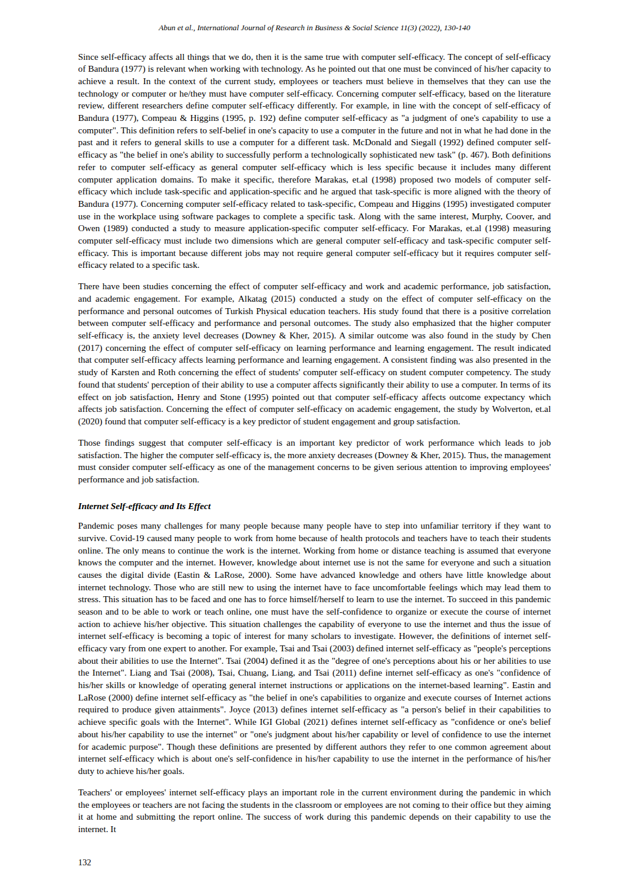Abun et al., International Journal of Research in Business & Social Science 11(3) (2022), 130-140
Since self-efficacy affects all things that we do, then it is the same true with computer self-efficacy. The concept of self-efficacy of Bandura (1977) is relevant when working with technology. As he pointed out that one must be convinced of his/her capacity to achieve a result. In the context of the current study, employees or teachers must believe in themselves that they can use the technology or computer or he/they must have computer self-efficacy. Concerning computer self-efficacy, based on the literature review, different researchers define computer self-efficacy differently. For example, in line with the concept of self-efficacy of Bandura (1977), Compeau & Higgins (1995, p. 192) define computer self-efficacy as "a judgment of one's capability to use a computer". This definition refers to self-belief in one's capacity to use a computer in the future and not in what he had done in the past and it refers to general skills to use a computer for a different task. McDonald and Siegall (1992) defined computer self-efficacy as "the belief in one's ability to successfully perform a technologically sophisticated new task" (p. 467). Both definitions refer to computer self-efficacy as general computer self-efficacy which is less specific because it includes many different computer application domains. To make it specific, therefore Marakas, et.al (1998) proposed two models of computer self-efficacy which include task-specific and application-specific and he argued that task-specific is more aligned with the theory of Bandura (1977). Concerning computer self-efficacy related to task-specific, Compeau and Higgins (1995) investigated computer use in the workplace using software packages to complete a specific task. Along with the same interest, Murphy, Coover, and Owen (1989) conducted a study to measure application-specific computer self-efficacy. For Marakas, et.al (1998) measuring computer self-efficacy must include two dimensions which are general computer self-efficacy and task-specific computer self-efficacy. This is important because different jobs may not require general computer self-efficacy but it requires computer self-efficacy related to a specific task.
There have been studies concerning the effect of computer self-efficacy and work and academic performance, job satisfaction, and academic engagement. For example, Alkatag (2015) conducted a study on the effect of computer self-efficacy on the performance and personal outcomes of Turkish Physical education teachers. His study found that there is a positive correlation between computer self-efficacy and performance and personal outcomes. The study also emphasized that the higher computer self-efficacy is, the anxiety level decreases (Downey & Kher, 2015). A similar outcome was also found in the study by Chen (2017) concerning the effect of computer self-efficacy on learning performance and learning engagement. The result indicated that computer self-efficacy affects learning performance and learning engagement. A consistent finding was also presented in the study of Karsten and Roth concerning the effect of students' computer self-efficacy on student computer competency. The study found that students' perception of their ability to use a computer affects significantly their ability to use a computer. In terms of its effect on job satisfaction, Henry and Stone (1995) pointed out that computer self-efficacy affects outcome expectancy which affects job satisfaction. Concerning the effect of computer self-efficacy on academic engagement, the study by Wolverton, et.al (2020) found that computer self-efficacy is a key predictor of student engagement and group satisfaction.
Those findings suggest that computer self-efficacy is an important key predictor of work performance which leads to job satisfaction. The higher the computer self-efficacy is, the more anxiety decreases (Downey & Kher, 2015). Thus, the management must consider computer self-efficacy as one of the management concerns to be given serious attention to improving employees' performance and job satisfaction.
Internet Self-efficacy and Its Effect
Pandemic poses many challenges for many people because many people have to step into unfamiliar territory if they want to survive. Covid-19 caused many people to work from home because of health protocols and teachers have to teach their students online. The only means to continue the work is the internet. Working from home or distance teaching is assumed that everyone knows the computer and the internet. However, knowledge about internet use is not the same for everyone and such a situation causes the digital divide (Eastin & LaRose, 2000). Some have advanced knowledge and others have little knowledge about internet technology. Those who are still new to using the internet have to face uncomfortable feelings which may lead them to stress. This situation has to be faced and one has to force himself/herself to learn to use the internet. To succeed in this pandemic season and to be able to work or teach online, one must have the self-confidence to organize or execute the course of internet action to achieve his/her objective. This situation challenges the capability of everyone to use the internet and thus the issue of internet self-efficacy is becoming a topic of interest for many scholars to investigate. However, the definitions of internet self-efficacy vary from one expert to another. For example, Tsai and Tsai (2003) defined internet self-efficacy as "people's perceptions about their abilities to use the Internet". Tsai (2004) defined it as the "degree of one's perceptions about his or her abilities to use the Internet". Liang and Tsai (2008), Tsai, Chuang, Liang, and Tsai (2011) define internet self-efficacy as one's "confidence of his/her skills or knowledge of operating general internet instructions or applications on the internet-based learning". Eastin and LaRose (2000) define internet self-efficacy as "the belief in one's capabilities to organize and execute courses of Internet actions required to produce given attainments". Joyce (2013) defines internet self-efficacy as "a person's belief in their capabilities to achieve specific goals with the Internet". While IGI Global (2021) defines internet self-efficacy as "confidence or one's belief about his/her capability to use the internet" or "one's judgment about his/her capability or level of confidence to use the internet for academic purpose". Though these definitions are presented by different authors they refer to one common agreement about internet self-efficacy which is about one's self-confidence in his/her capability to use the internet in the performance of his/her duty to achieve his/her goals.
Teachers' or employees' internet self-efficacy plays an important role in the current environment during the pandemic in which the employees or teachers are not facing the students in the classroom or employees are not coming to their office but they aiming it at home and submitting the report online. The success of work during this pandemic depends on their capability to use the internet. It
132